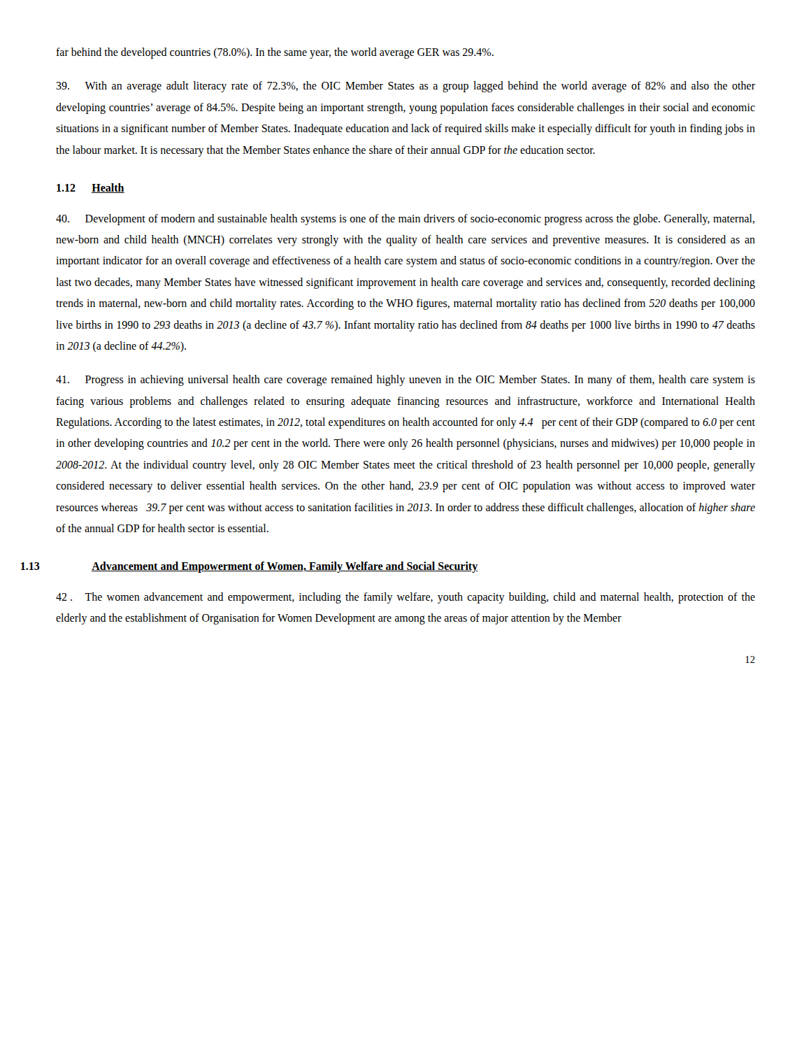far behind the developed countries (78.0%). In the same year, the world average GER was 29.4%.
39. With an average adult literacy rate of 72.3%, the OIC Member States as a group lagged behind the world average of 82% and also the other developing countries’ average of 84.5%. Despite being an important strength, young population faces considerable challenges in their social and economic situations in a significant number of Member States. Inadequate education and lack of required skills make it especially difficult for youth in finding jobs in the labour market. It is necessary that the Member States enhance the share of their annual GDP for the education sector.
1.12 Health
40. Development of modern and sustainable health systems is one of the main drivers of socio-economic progress across the globe. Generally, maternal, new-born and child health (MNCH) correlates very strongly with the quality of health care services and preventive measures. It is considered as an important indicator for an overall coverage and effectiveness of a health care system and status of socio-economic conditions in a country/region. Over the last two decades, many Member States have witnessed significant improvement in health care coverage and services and, consequently, recorded declining trends in maternal, new-born and child mortality rates. According to the WHO figures, maternal mortality ratio has declined from 520 deaths per 100,000 live births in 1990 to 293 deaths in 2013 (a decline of 43.7 %). Infant mortality ratio has declined from 84 deaths per 1000 live births in 1990 to 47 deaths in 2013 (a decline of 44.2%).
41. Progress in achieving universal health care coverage remained highly uneven in the OIC Member States. In many of them, health care system is facing various problems and challenges related to ensuring adequate financing resources and infrastructure, workforce and International Health Regulations. According to the latest estimates, in 2012, total expenditures on health accounted for only 4.4 per cent of their GDP (compared to 6.0 per cent in other developing countries and 10.2 per cent in the world. There were only 26 health personnel (physicians, nurses and midwives) per 10,000 people in 2008-2012. At the individual country level, only 28 OIC Member States meet the critical threshold of 23 health personnel per 10,000 people, generally considered necessary to deliver essential health services. On the other hand, 23.9 per cent of OIC population was without access to improved water resources whereas 39.7 per cent was without access to sanitation facilities in 2013. In order to address these difficult challenges, allocation of higher share of the annual GDP for health sector is essential.
1.13 Advancement and Empowerment of Women, Family Welfare and Social Security
42 . The women advancement and empowerment, including the family welfare, youth capacity building, child and maternal health, protection of the elderly and the establishment of Organisation for Women Development are among the areas of major attention by the Member
12